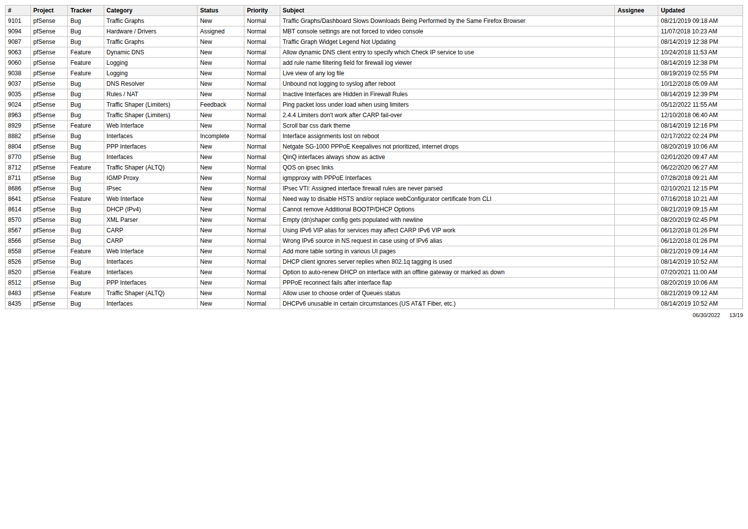| # | Project | Tracker | Category | Status | Priority | Subject | Assignee | Updated |
| --- | --- | --- | --- | --- | --- | --- | --- | --- |
| 9101 | pfSense | Bug | Traffic Graphs | New | Normal | Traffic Graphs/Dashboard Slows Downloads Being Performed by the Same Firefox Browser | | 08/21/2019 09:18 AM |
| 9094 | pfSense | Bug | Hardware / Drivers | Assigned | Normal | MBT console settings are not forced to video console | | 11/07/2018 10:23 AM |
| 9087 | pfSense | Bug | Traffic Graphs | New | Normal | Traffic Graph Widget Legend Not Updating | | 08/14/2019 12:38 PM |
| 9063 | pfSense | Feature | Dynamic DNS | New | Normal | Allow dynamic DNS client entry to specify which Check IP service to use | | 10/24/2018 11:53 AM |
| 9060 | pfSense | Feature | Logging | New | Normal | add rule name filtering field for firewall log viewer | | 08/14/2019 12:38 PM |
| 9038 | pfSense | Feature | Logging | New | Normal | Live view of any log file | | 08/19/2019 02:55 PM |
| 9037 | pfSense | Bug | DNS Resolver | New | Normal | Unbound not logging to syslog after reboot | | 10/12/2018 05:09 AM |
| 9035 | pfSense | Bug | Rules / NAT | New | Normal | Inactive Interfaces are Hidden in Firewall Rules | | 08/14/2019 12:39 PM |
| 9024 | pfSense | Bug | Traffic Shaper (Limiters) | Feedback | Normal | Ping packet loss under load when using limiters | | 05/12/2022 11:55 AM |
| 8963 | pfSense | Bug | Traffic Shaper (Limiters) | New | Normal | 2.4.4 Limiters don't work after CARP fail-over | | 12/10/2018 06:40 AM |
| 8929 | pfSense | Feature | Web Interface | New | Normal | Scroll bar css dark theme | | 08/14/2019 12:16 PM |
| 8882 | pfSense | Bug | Interfaces | Incomplete | Normal | Interface assignments lost on reboot | | 02/17/2022 02:24 PM |
| 8804 | pfSense | Bug | PPP Interfaces | New | Normal | Netgate SG-1000 PPPoE Keepalives not prioritized, internet drops | | 08/20/2019 10:06 AM |
| 8770 | pfSense | Bug | Interfaces | New | Normal | QinQ interfaces always show as active | | 02/01/2020 09:47 AM |
| 8712 | pfSense | Feature | Traffic Shaper (ALTQ) | New | Normal | QOS on ipsec links | | 06/22/2020 06:27 AM |
| 8711 | pfSense | Bug | IGMP Proxy | New | Normal | igmpproxy with PPPoE Interfaces | | 07/28/2018 09:21 AM |
| 8686 | pfSense | Bug | IPsec | New | Normal | IPsec VTI: Assigned interface firewall rules are never parsed | | 02/10/2021 12:15 PM |
| 8641 | pfSense | Feature | Web Interface | New | Normal | Need way to disable HSTS and/or replace webConfigurator certificate from CLI | | 07/16/2018 10:21 AM |
| 8614 | pfSense | Bug | DHCP (IPv4) | New | Normal | Cannot remove Additional BOOTP/DHCP Options | | 08/21/2019 09:15 AM |
| 8570 | pfSense | Bug | XML Parser | New | Normal | Empty (dn)shaper config gets populated with newline | | 08/20/2019 02:45 PM |
| 8567 | pfSense | Bug | CARP | New | Normal | Using IPv6 VIP alias for services may affect CARP IPv6 VIP work | | 06/12/2018 01:26 PM |
| 8566 | pfSense | Bug | CARP | New | Normal | Wrong IPv6 source in NS request in case using of IPv6 alias | | 06/12/2018 01:26 PM |
| 8558 | pfSense | Feature | Web Interface | New | Normal | Add more table sorting in various UI pages | | 08/21/2019 09:14 AM |
| 8526 | pfSense | Bug | Interfaces | New | Normal | DHCP client ignores server replies when 802.1q tagging is used | | 08/14/2019 10:52 AM |
| 8520 | pfSense | Feature | Interfaces | New | Normal | Option to auto-renew DHCP on interface with an offline gateway or marked as down | | 07/20/2021 11:00 AM |
| 8512 | pfSense | Bug | PPP Interfaces | New | Normal | PPPoE reconnect fails after interface flap | | 08/20/2019 10:06 AM |
| 8483 | pfSense | Feature | Traffic Shaper (ALTQ) | New | Normal | Allow user to choose order of Queues status | | 08/21/2019 09:12 AM |
| 8435 | pfSense | Bug | Interfaces | New | Normal | DHCPv6 unusable in certain circumstances (US AT&T Fiber, etc.) | | 08/14/2019 10:52 AM |
06/30/2022 13/19